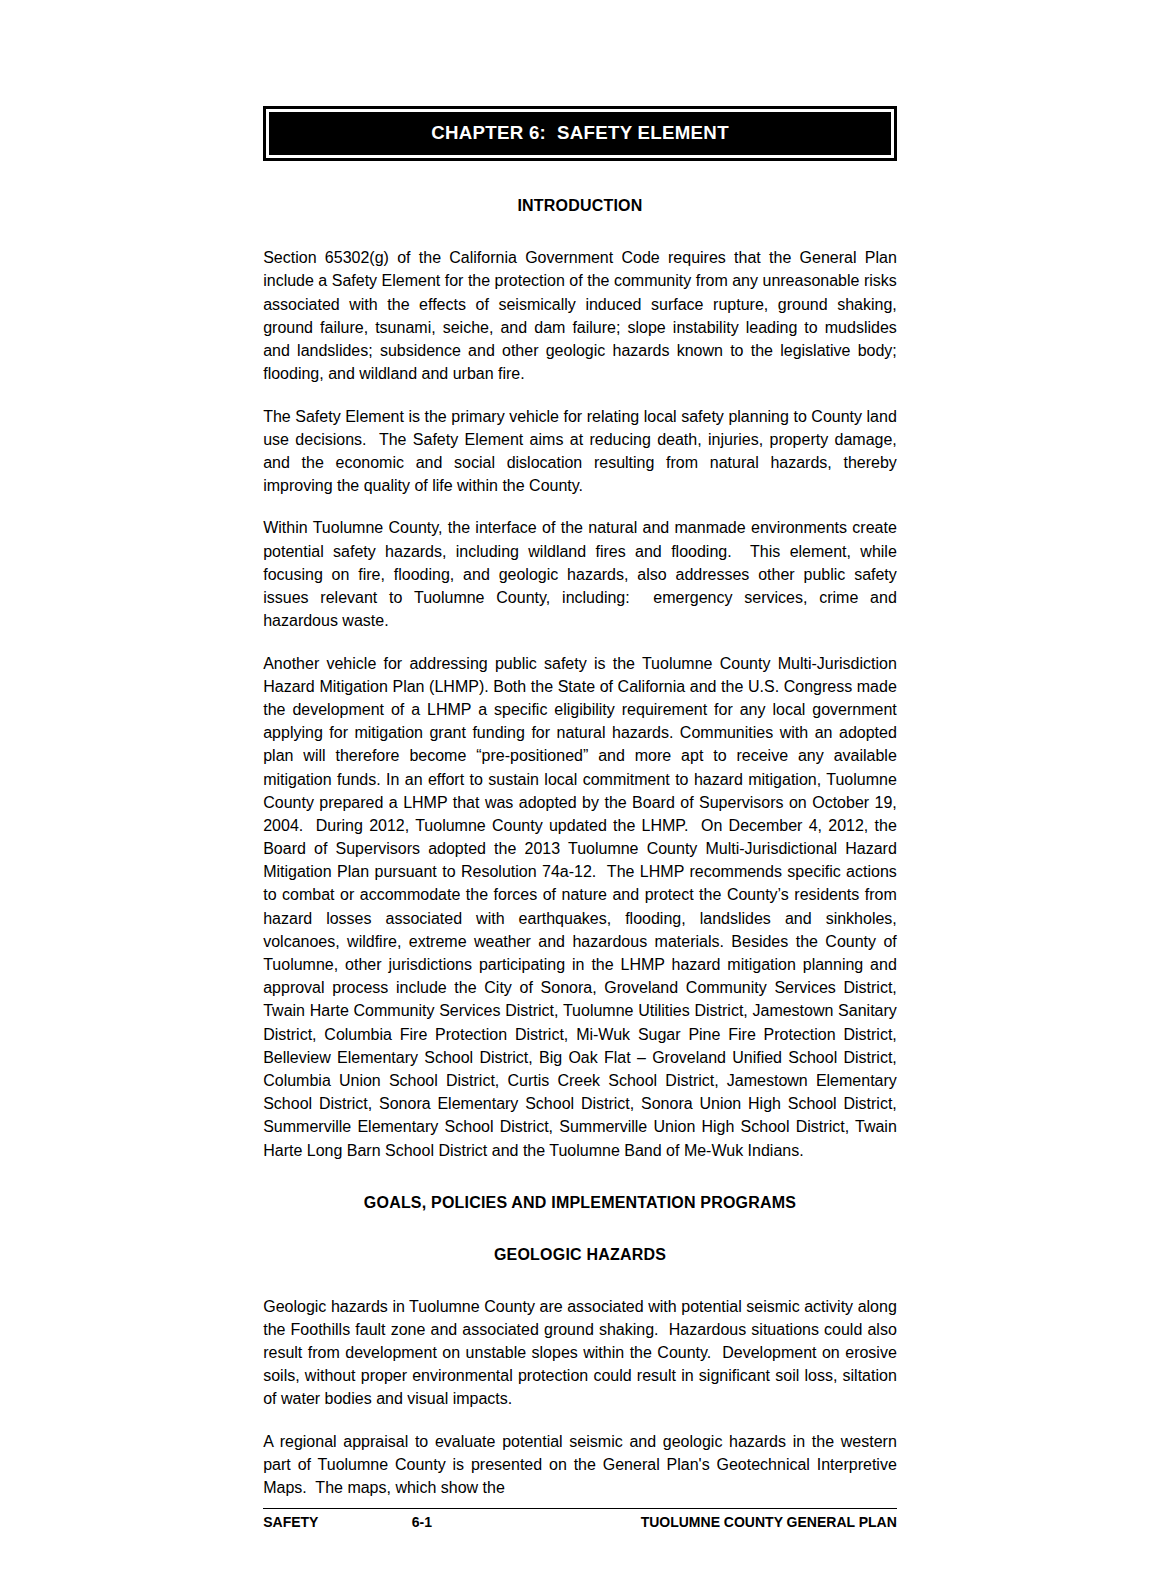CHAPTER 6: SAFETY ELEMENT
INTRODUCTION
Section 65302(g) of the California Government Code requires that the General Plan include a Safety Element for the protection of the community from any unreasonable risks associated with the effects of seismically induced surface rupture, ground shaking, ground failure, tsunami, seiche, and dam failure; slope instability leading to mudslides and landslides; subsidence and other geologic hazards known to the legislative body; flooding, and wildland and urban fire.
The Safety Element is the primary vehicle for relating local safety planning to County land use decisions. The Safety Element aims at reducing death, injuries, property damage, and the economic and social dislocation resulting from natural hazards, thereby improving the quality of life within the County.
Within Tuolumne County, the interface of the natural and manmade environments create potential safety hazards, including wildland fires and flooding. This element, while focusing on fire, flooding, and geologic hazards, also addresses other public safety issues relevant to Tuolumne County, including: emergency services, crime and hazardous waste.
Another vehicle for addressing public safety is the Tuolumne County Multi-Jurisdiction Hazard Mitigation Plan (LHMP). Both the State of California and the U.S. Congress made the development of a LHMP a specific eligibility requirement for any local government applying for mitigation grant funding for natural hazards. Communities with an adopted plan will therefore become “pre-positioned” and more apt to receive any available mitigation funds. In an effort to sustain local commitment to hazard mitigation, Tuolumne County prepared a LHMP that was adopted by the Board of Supervisors on October 19, 2004. During 2012, Tuolumne County updated the LHMP. On December 4, 2012, the Board of Supervisors adopted the 2013 Tuolumne County Multi-Jurisdictional Hazard Mitigation Plan pursuant to Resolution 74a-12. The LHMP recommends specific actions to combat or accommodate the forces of nature and protect the County’s residents from hazard losses associated with earthquakes, flooding, landslides and sinkholes, volcanoes, wildfire, extreme weather and hazardous materials. Besides the County of Tuolumne, other jurisdictions participating in the LHMP hazard mitigation planning and approval process include the City of Sonora, Groveland Community Services District, Twain Harte Community Services District, Tuolumne Utilities District, Jamestown Sanitary District, Columbia Fire Protection District, Mi-Wuk Sugar Pine Fire Protection District, Belleview Elementary School District, Big Oak Flat – Groveland Unified School District, Columbia Union School District, Curtis Creek School District, Jamestown Elementary School District, Sonora Elementary School District, Sonora Union High School District, Summerville Elementary School District, Summerville Union High School District, Twain Harte Long Barn School District and the Tuolumne Band of Me-Wuk Indians.
GOALS, POLICIES AND IMPLEMENTATION PROGRAMS
GEOLOGIC HAZARDS
Geologic hazards in Tuolumne County are associated with potential seismic activity along the Foothills fault zone and associated ground shaking. Hazardous situations could also result from development on unstable slopes within the County. Development on erosive soils, without proper environmental protection could result in significant soil loss, siltation of water bodies and visual impacts.
A regional appraisal to evaluate potential seismic and geologic hazards in the western part of Tuolumne County is presented on the General Plan's Geotechnical Interpretive Maps. The maps, which show the
SAFETY
6-1
TUOLUMNE COUNTY GENERAL PLAN